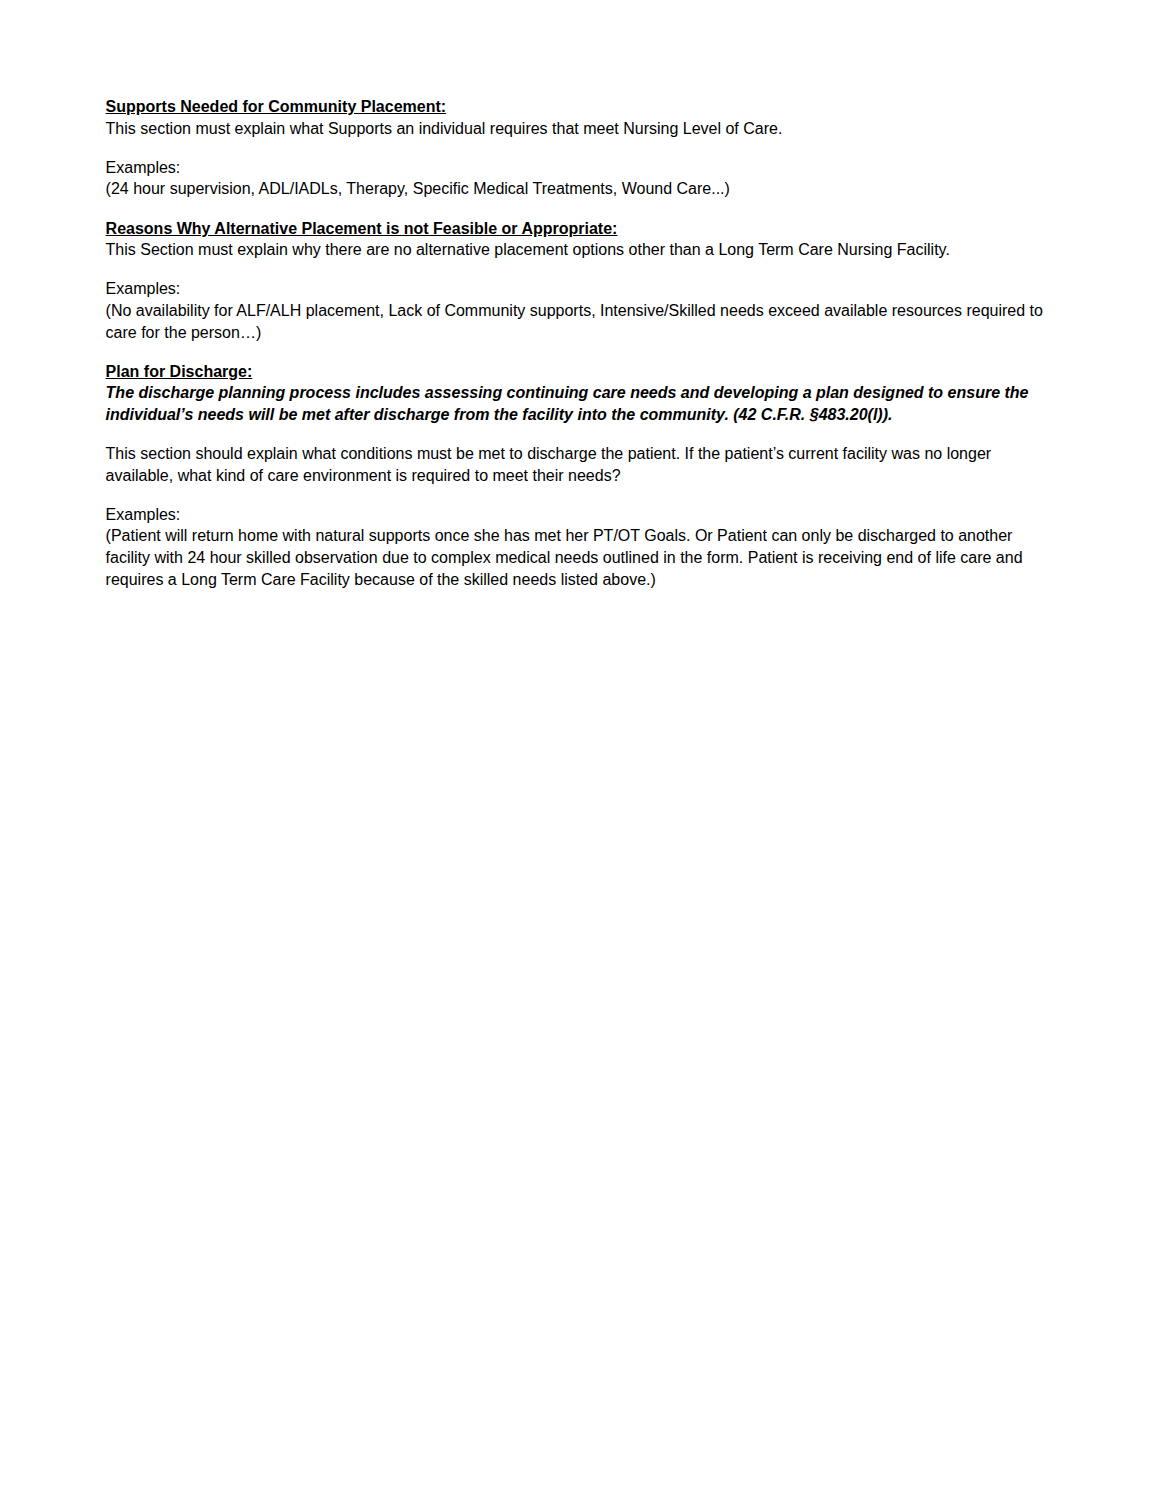Supports Needed for Community Placement:
This section must explain what Supports an individual requires that meet Nursing Level of Care.
Examples:
(24 hour supervision, ADL/IADLs, Therapy, Specific Medical Treatments, Wound Care...)
Reasons Why Alternative Placement is not Feasible or Appropriate:
This Section must explain why there are no alternative placement options other than a Long Term Care Nursing Facility.
Examples:
(No availability for ALF/ALH placement, Lack of Community supports, Intensive/Skilled needs exceed available resources required to care for the person…)
Plan for Discharge:
The discharge planning process includes assessing continuing care needs and developing a plan designed to ensure the individual’s needs will be met after discharge from the facility into the community. (42 C.F.R. §483.20(l)).
This section should explain what conditions must be met to discharge the patient. If the patient’s current facility was no longer available, what kind of care environment is required to meet their needs?
Examples:
(Patient will return home with natural supports once she has met her PT/OT Goals. Or Patient can only be discharged to another facility with 24 hour skilled observation due to complex medical needs outlined in the form. Patient is receiving end of life care and requires a Long Term Care Facility because of the skilled needs listed above.)